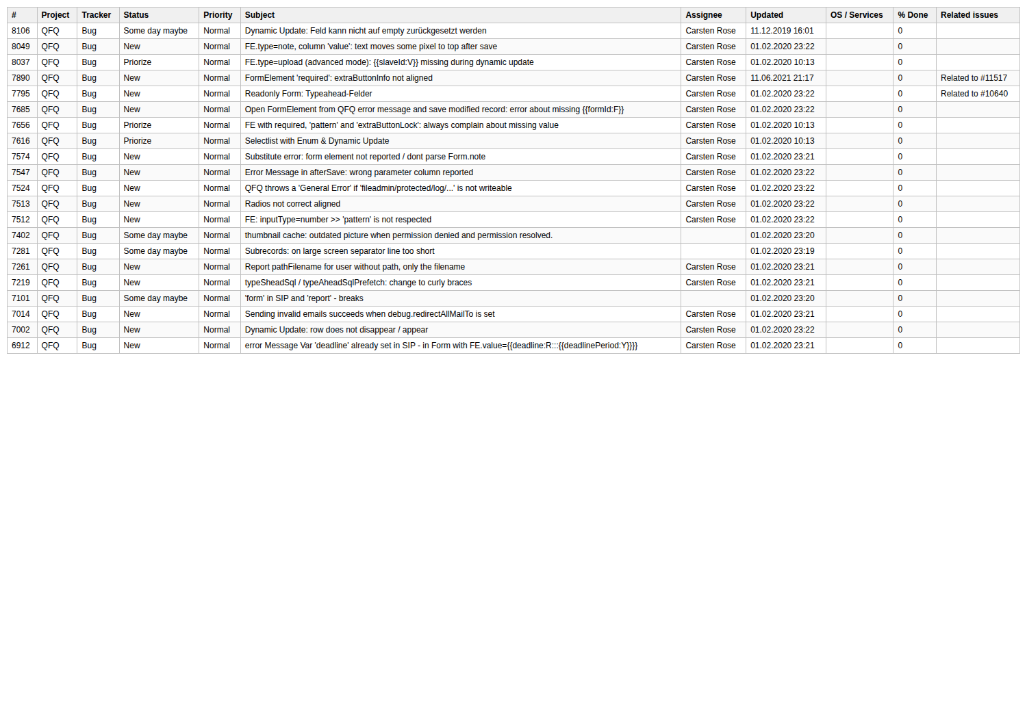| # | Project | Tracker | Status | Priority | Subject | Assignee | Updated | OS / Services | % Done | Related issues |
| --- | --- | --- | --- | --- | --- | --- | --- | --- | --- | --- |
| 8106 | QFQ | Bug | Some day maybe | Normal | Dynamic Update: Feld kann nicht auf empty zurückgesetzt werden | Carsten Rose | 11.12.2019 16:01 | | 0 | |
| 8049 | QFQ | Bug | New | Normal | FE.type=note, column 'value': text moves some pixel to top after save | Carsten Rose | 01.02.2020 23:22 | | 0 | |
| 8037 | QFQ | Bug | Priorize | Normal | FE.type=upload (advanced mode): {{slaveId:V}} missing during dynamic update | Carsten Rose | 01.02.2020 10:13 | | 0 | |
| 7890 | QFQ | Bug | New | Normal | FormElement 'required': extraButtonInfo not aligned | Carsten Rose | 11.06.2021 21:17 | | 0 | Related to #11517 |
| 7795 | QFQ | Bug | New | Normal | Readonly Form: Typeahead-Felder | Carsten Rose | 01.02.2020 23:22 | | 0 | Related to #10640 |
| 7685 | QFQ | Bug | New | Normal | Open FormElement from QFQ error message and save modified record: error about missing {{formId:F}} | Carsten Rose | 01.02.2020 23:22 | | 0 | |
| 7656 | QFQ | Bug | Priorize | Normal | FE with required, 'pattern' and 'extraButtonLock': always complain about missing value | Carsten Rose | 01.02.2020 10:13 | | 0 | |
| 7616 | QFQ | Bug | Priorize | Normal | Selectlist with Enum & Dynamic Update | Carsten Rose | 01.02.2020 10:13 | | 0 | |
| 7574 | QFQ | Bug | New | Normal | Substitute error: form element not reported / dont parse Form.note | Carsten Rose | 01.02.2020 23:21 | | 0 | |
| 7547 | QFQ | Bug | New | Normal | Error Message in afterSave: wrong parameter column reported | Carsten Rose | 01.02.2020 23:22 | | 0 | |
| 7524 | QFQ | Bug | New | Normal | QFQ throws a 'General Error' if 'fileadmin/protected/log/...' is not writeable | Carsten Rose | 01.02.2020 23:22 | | 0 | |
| 7513 | QFQ | Bug | New | Normal | Radios not correct aligned | Carsten Rose | 01.02.2020 23:22 | | 0 | |
| 7512 | QFQ | Bug | New | Normal | FE: inputType=number >> 'pattern' is not respected | Carsten Rose | 01.02.2020 23:22 | | 0 | |
| 7402 | QFQ | Bug | Some day maybe | Normal | thumbnail cache: outdated picture when permission denied and permission resolved. | | 01.02.2020 23:20 | | 0 | |
| 7281 | QFQ | Bug | Some day maybe | Normal | Subrecords: on large screen separator line too short | | 01.02.2020 23:19 | | 0 | |
| 7261 | QFQ | Bug | New | Normal | Report pathFilename for user without path, only the filename | Carsten Rose | 01.02.2020 23:21 | | 0 | |
| 7219 | QFQ | Bug | New | Normal | typeSheadSql / typeAheadSqlPrefetch: change to curly braces | Carsten Rose | 01.02.2020 23:21 | | 0 | |
| 7101 | QFQ | Bug | Some day maybe | Normal | 'form' in SIP and 'report' - breaks | | 01.02.2020 23:20 | | 0 | |
| 7014 | QFQ | Bug | New | Normal | Sending invalid emails succeeds when debug.redirectAllMailTo is set | Carsten Rose | 01.02.2020 23:21 | | 0 | |
| 7002 | QFQ | Bug | New | Normal | Dynamic Update: row does not disappear / appear | Carsten Rose | 01.02.2020 23:22 | | 0 | |
| 6912 | QFQ | Bug | New | Normal | error Message Var 'deadline' already set in SIP - in Form with FE.value={{deadline:R:::{{deadlinePeriod:Y}}}} | Carsten Rose | 01.02.2020 23:21 | | 0 | |